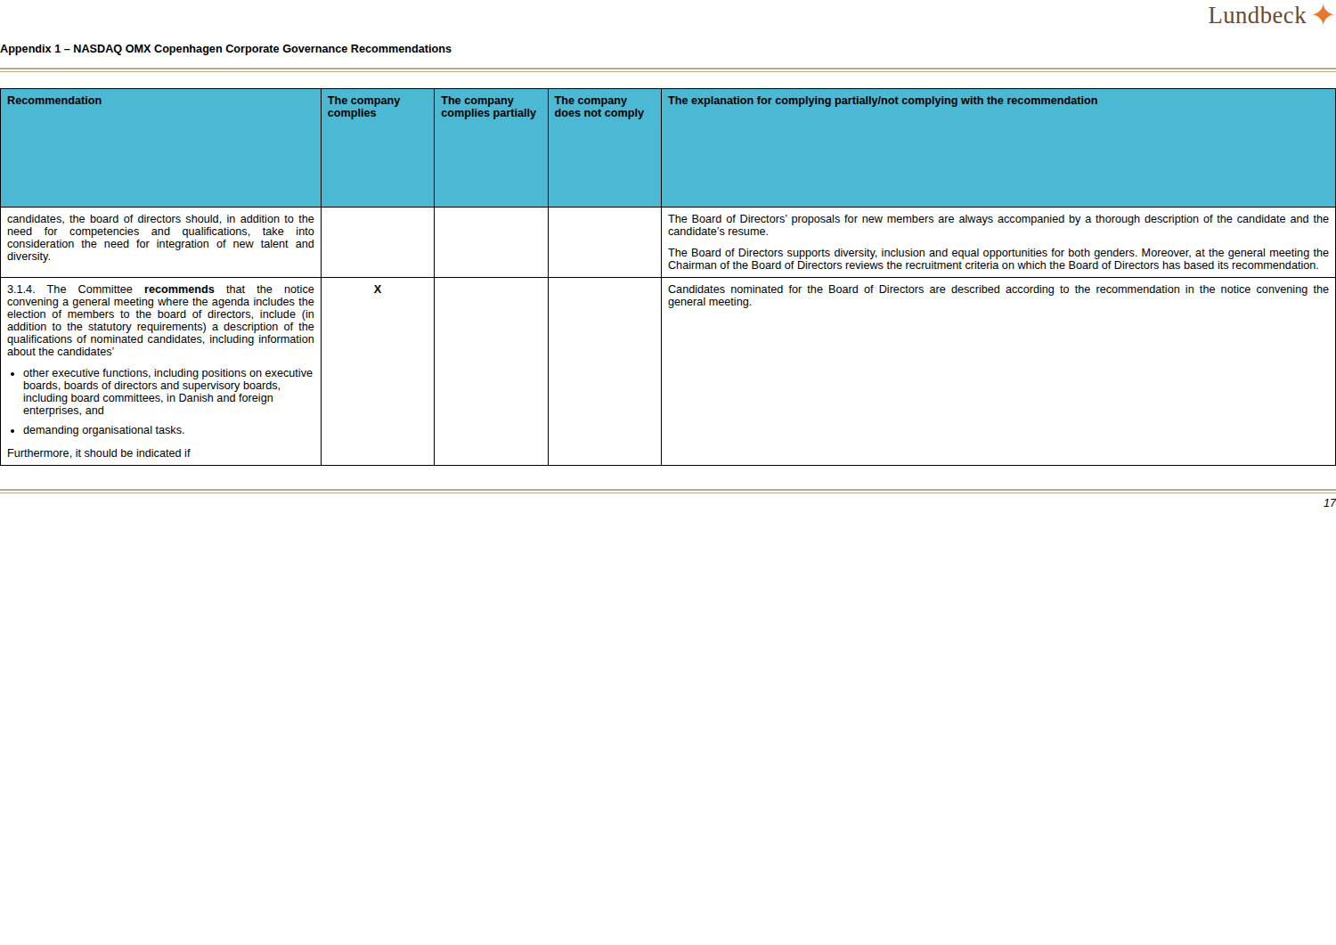Lundbeck✦
Appendix 1 – NASDAQ OMX Copenhagen Corporate Governance Recommendations
| Recommendation | The company complies | The company complies partially | The company does not comply | The explanation for complying partially/not complying with the recommendation |
| --- | --- | --- | --- | --- |
| candidates, the board of directors should, in addition to the need for competencies and qualifications, take into consideration the need for integration of new talent and diversity. | | | | The Board of Directors’ proposals for new members are always accompanied by a thorough description of the candidate and the candidate’s resume. The Board of Directors supports diversity, inclusion and equal opportunities for both genders. Moreover, at the general meeting the Chairman of the Board of Directors reviews the recruitment criteria on which the Board of Directors has based its recommendation. |
| 3.1.4. The Committee recommends that the notice convening a general meeting where the agenda includes the election of members to the board of directors, include (in addition to the statutory requirements) a description of the qualifications of nominated candidates, including information about the candidates’ other executive functions, including positions on executive boards, boards of directors and supervisory boards, including board committees, in Danish and foreign enterprises, and demanding organisational tasks. Furthermore, it should be indicated if | X | | | Candidates nominated for the Board of Directors are described according to the recommendation in the notice convening the general meeting. |
17